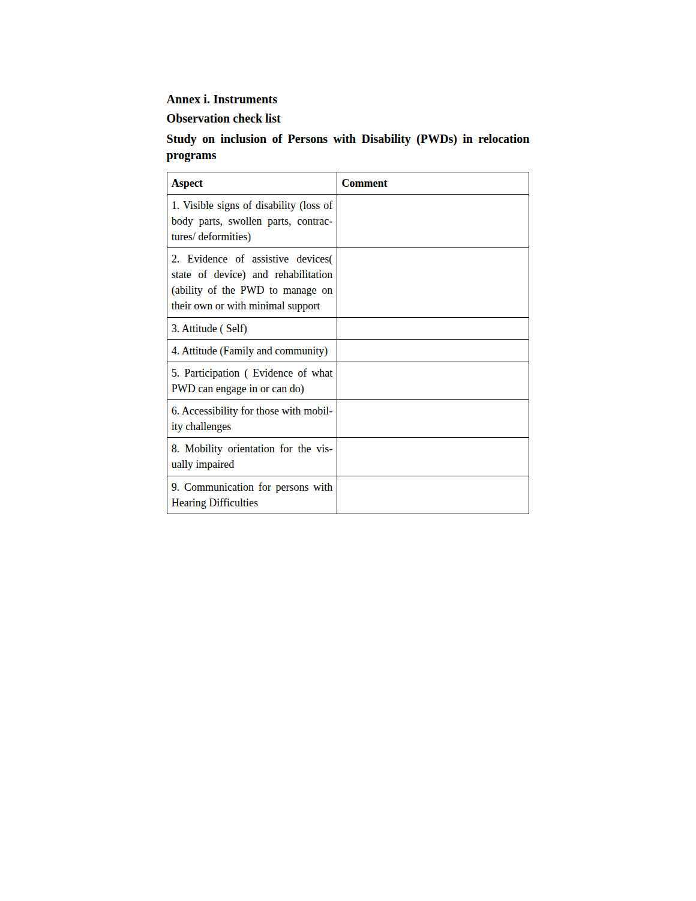Annex i. Instruments
Observation check list
Study on inclusion of Persons with Disability (PWDs) in relocation programs
| Aspect | Comment |
| --- | --- |
| 1. Visible signs of disability (loss of body parts, swollen parts, contractures/ deformities) | |
| 2. Evidence of assistive devices( state of device) and rehabilitation (ability of the PWD to manage on their own or with minimal support | |
| 3. Attitude ( Self) | |
| 4. Attitude (Family and community) | |
| 5. Participation ( Evidence of what PWD can engage in or can do) | |
| 6. Accessibility for those with mobility challenges | |
| 8. Mobility orientation for the visually impaired | |
| 9. Communication for persons with Hearing Difficulties | |